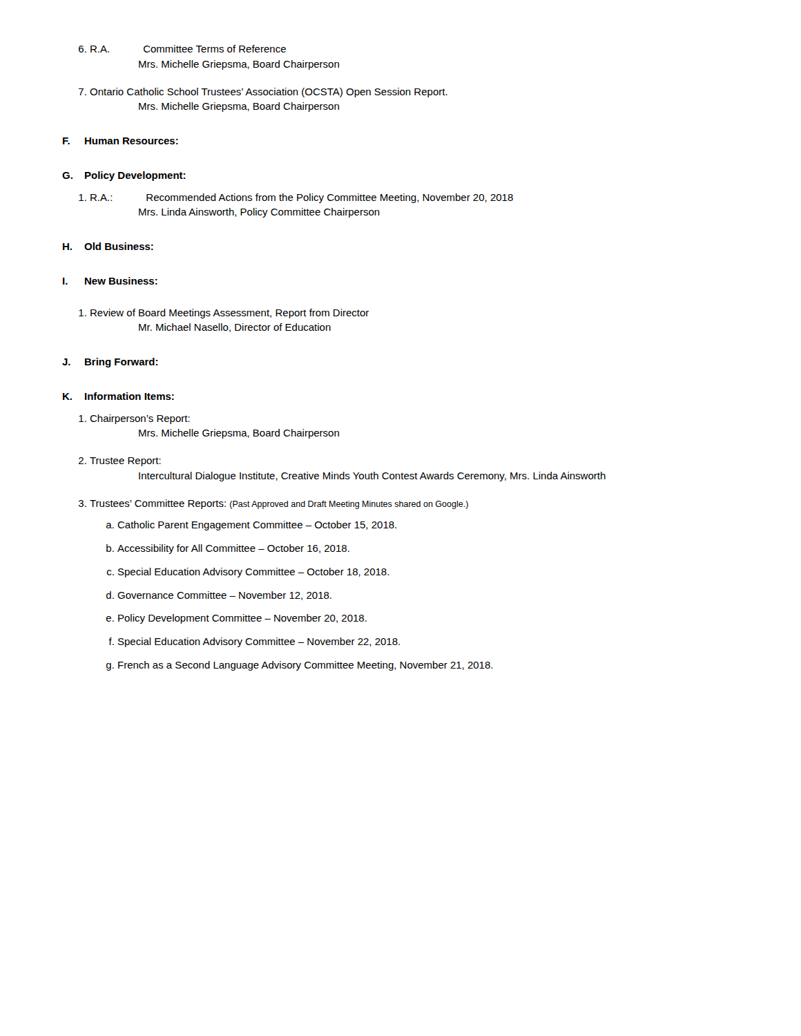R.A. Committee Terms of Reference Mrs. Michelle Griepsma, Board Chairperson
Ontario Catholic School Trustees’ Association (OCSTA) Open Session Report. Mrs. Michelle Griepsma, Board Chairperson
F. Human Resources:
G. Policy Development:
R.A.: Recommended Actions from the Policy Committee Meeting, November 20, 2018 Mrs. Linda Ainsworth, Policy Committee Chairperson
H. Old Business:
I. New Business:
Review of Board Meetings Assessment, Report from Director Mr. Michael Nasello, Director of Education
J. Bring Forward:
K. Information Items:
Chairperson’s Report: Mrs. Michelle Griepsma, Board Chairperson
Trustee Report: Intercultural Dialogue Institute, Creative Minds Youth Contest Awards Ceremony, Mrs. Linda Ainsworth
Trustees’ Committee Reports: (Past Approved and Draft Meeting Minutes shared on Google.)
Catholic Parent Engagement Committee – October 15, 2018.
Accessibility for All Committee – October 16, 2018.
Special Education Advisory Committee – October 18, 2018.
Governance Committee – November 12, 2018.
Policy Development Committee – November 20, 2018.
Special Education Advisory Committee – November 22, 2018.
French as a Second Language Advisory Committee Meeting, November 21, 2018.